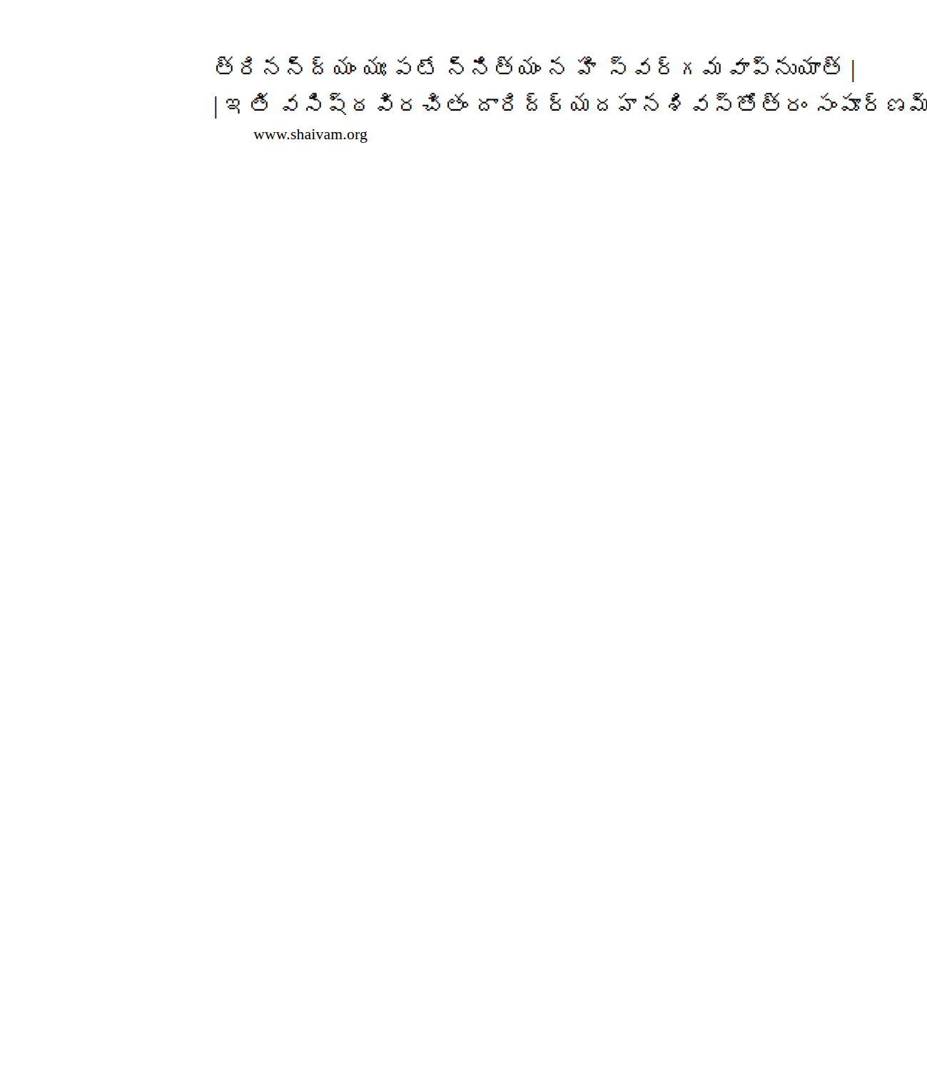త్రినన్ద్యం యః పటే న్నిత్యం న హి స్వర్గమవాప్నుయాత్ | | ఇతి వసిష్ఠవిరచితం దారిద్ర్యదహనశివస్తోత్రం సంపూర్ణమ్ |
www.shaivam.org